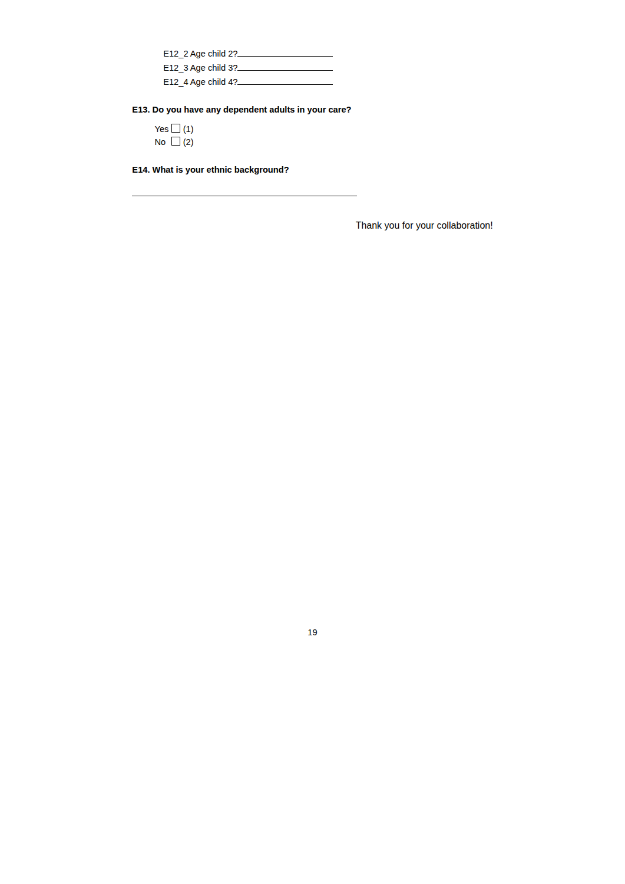E12_2 Age child 2?
E12_3 Age child 3?
E12_4 Age child 4?
E13. Do you have any dependent adults in your care?
Yes (1)
No (2)
E14. What is your ethnic background?
Thank you for your collaboration!
19